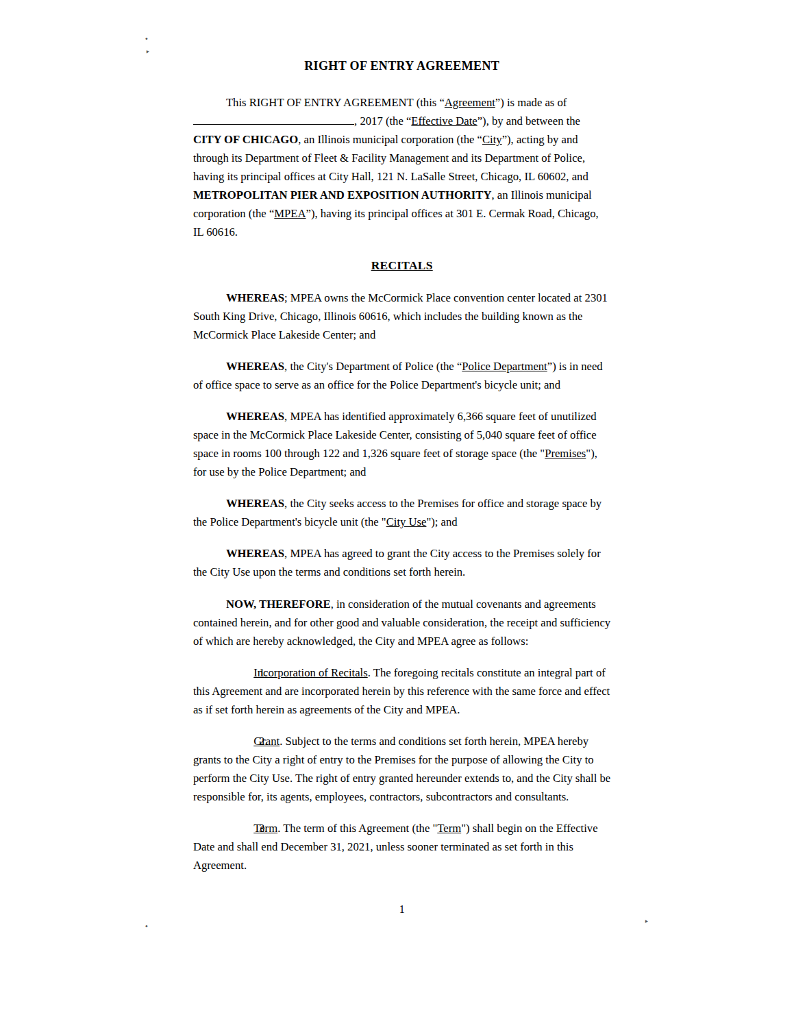• ‣
RIGHT OF ENTRY AGREEMENT
This RIGHT OF ENTRY AGREEMENT (this “Agreement”) is made as of , 2017 (the “Effective Date”), by and between the CITY OF CHICAGO, an Illinois municipal corporation (the “City”), acting by and through its Department of Fleet & Facility Management and its Department of Police, having its principal offices at City Hall, 121 N. LaSalle Street, Chicago, IL 60602, and METROPOLITAN PIER AND EXPOSITION AUTHORITY, an Illinois municipal corporation (the “MPEA”), having its principal offices at 301 E. Cermak Road, Chicago, IL 60616.
RECITALS
WHEREAS; MPEA owns the McCormick Place convention center located at 2301 South King Drive, Chicago, Illinois 60616, which includes the building known as the McCormick Place Lakeside Center; and
WHEREAS, the City's Department of Police (the “Police Department”) is in need of office space to serve as an office for the Police Department's bicycle unit; and
WHEREAS, MPEA has identified approximately 6,366 square feet of unutilized space in the McCormick Place Lakeside Center, consisting of 5,040 square feet of office space in rooms 100 through 122 and 1,326 square feet of storage space (the "Premises"), for use by the Police Department; and
WHEREAS, the City seeks access to the Premises for office and storage space by the Police Department's bicycle unit (the "City Use"); and
WHEREAS, MPEA has agreed to grant the City access to the Premises solely for the City Use upon the terms and conditions set forth herein.
NOW, THEREFORE, in consideration of the mutual covenants and agreements contained herein, and for other good and valuable consideration, the receipt and sufficiency of which are hereby acknowledged, the City and MPEA agree as follows:
1. Incorporation of Recitals. The foregoing recitals constitute an integral part of this Agreement and are incorporated herein by this reference with the same force and effect as if set forth herein as agreements of the City and MPEA.
2. Grant. Subject to the terms and conditions set forth herein, MPEA hereby grants to the City a right of entry to the Premises for the purpose of allowing the City to perform the City Use. The right of entry granted hereunder extends to, and the City shall be responsible for, its agents, employees, contractors, subcontractors and consultants.
3. Term. The term of this Agreement (the "Term") shall begin on the Effective Date and shall end December 31, 2021, unless sooner terminated as set forth in this Agreement.
1
• ‣